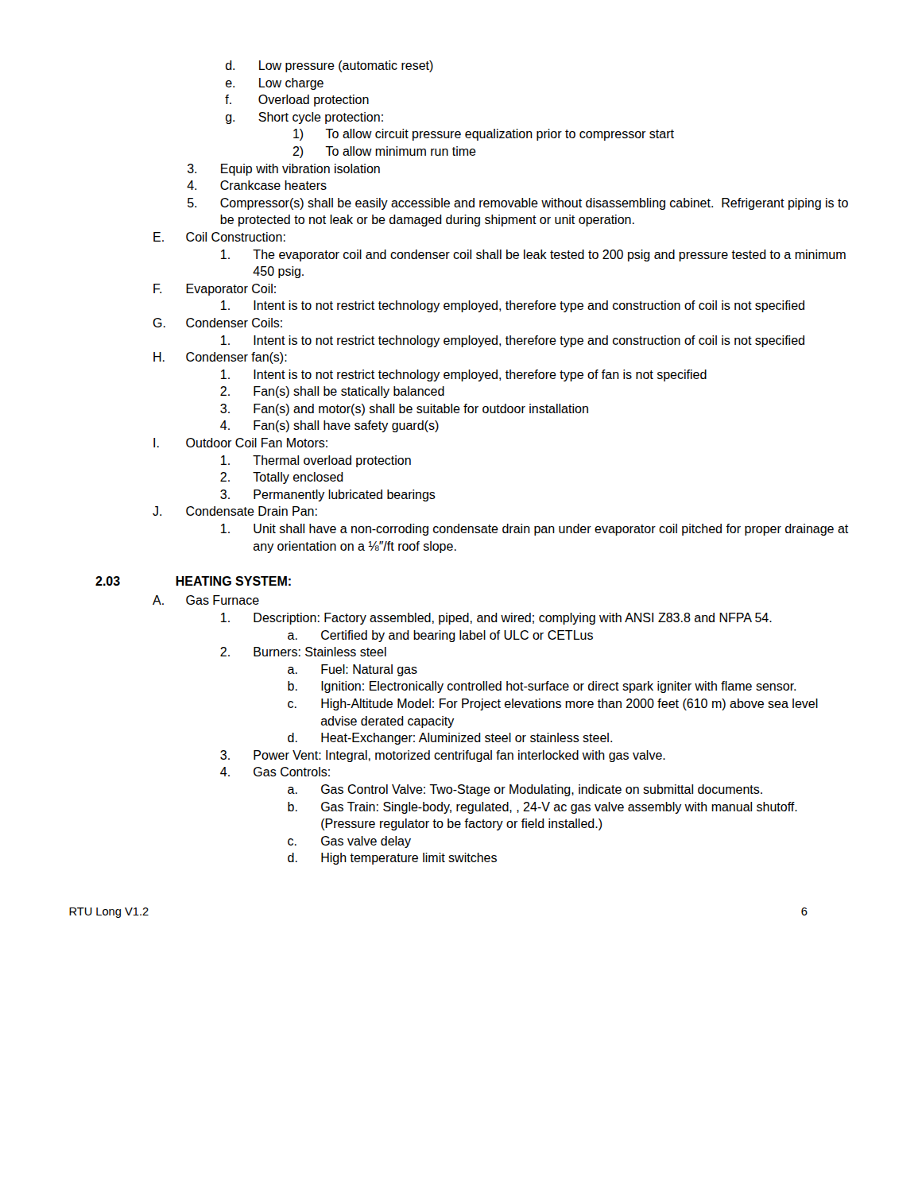d. Low pressure (automatic reset)
e. Low charge
f. Overload protection
g. Short cycle protection:
1) To allow circuit pressure equalization prior to compressor start
2) To allow minimum run time
3. Equip with vibration isolation
4. Crankcase heaters
5. Compressor(s) shall be easily accessible and removable without disassembling cabinet. Refrigerant piping is to be protected to not leak or be damaged during shipment or unit operation.
E. Coil Construction:
1. The evaporator coil and condenser coil shall be leak tested to 200 psig and pressure tested to a minimum 450 psig.
F. Evaporator Coil:
1. Intent is to not restrict technology employed, therefore type and construction of coil is not specified
G. Condenser Coils:
1. Intent is to not restrict technology employed, therefore type and construction of coil is not specified
H. Condenser fan(s):
1. Intent is to not restrict technology employed, therefore type of fan is not specified
2. Fan(s) shall be statically balanced
3. Fan(s) and motor(s) shall be suitable for outdoor installation
4. Fan(s) shall have safety guard(s)
I. Outdoor Coil Fan Motors:
1. Thermal overload protection
2. Totally enclosed
3. Permanently lubricated bearings
J. Condensate Drain Pan:
1. Unit shall have a non-corroding condensate drain pan under evaporator coil pitched for proper drainage at any orientation on a ⅛″/ft roof slope.
2.03 HEATING SYSTEM:
A. Gas Furnace
1. Description: Factory assembled, piped, and wired; complying with ANSI Z83.8 and NFPA 54.
a. Certified by and bearing label of ULC or CETLus
2. Burners: Stainless steel
a. Fuel: Natural gas
b. Ignition: Electronically controlled hot-surface or direct spark igniter with flame sensor.
c. High-Altitude Model: For Project elevations more than 2000 feet (610 m) above sea level advise derated capacity
d. Heat-Exchanger: Aluminized steel or stainless steel.
3. Power Vent: Integral, motorized centrifugal fan interlocked with gas valve.
4. Gas Controls:
a. Gas Control Valve: Two-Stage or Modulating, indicate on submittal documents.
b. Gas Train: Single-body, regulated, , 24-V ac gas valve assembly with manual shutoff. (Pressure regulator to be factory or field installed.)
c. Gas valve delay
d. High temperature limit switches
RTU Long V1.2
6